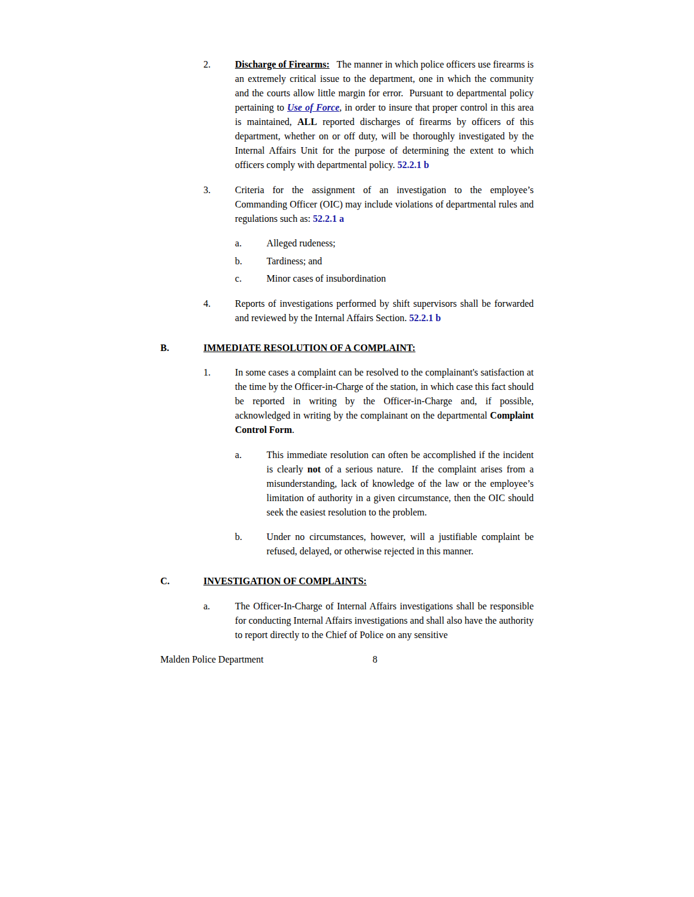2.
Discharge of Firearms: The manner in which police officers use firearms is an extremely critical issue to the department, one in which the community and the courts allow little margin for error. Pursuant to departmental policy pertaining to Use of Force, in order to insure that proper control in this area is maintained, ALL reported discharges of firearms by officers of this department, whether on or off duty, will be thoroughly investigated by the Internal Affairs Unit for the purpose of determining the extent to which officers comply with departmental policy. 52.2.1 b
3.
Criteria for the assignment of an investigation to the employee’s Commanding Officer (OIC) may include violations of departmental rules and regulations such as: 52.2.1 a
a.
Alleged rudeness;
b.
Tardiness; and
c.
Minor cases of insubordination
4.
Reports of investigations performed by shift supervisors shall be forwarded and reviewed by the Internal Affairs Section. 52.2.1 b
B.
IMMEDIATE RESOLUTION OF A COMPLAINT:
1.
In some cases a complaint can be resolved to the complainant's satisfaction at the time by the Officer-in-Charge of the station, in which case this fact should be reported in writing by the Officer-in-Charge and, if possible, acknowledged in writing by the complainant on the departmental Complaint Control Form.
a.
This immediate resolution can often be accomplished if the incident is clearly not of a serious nature. If the complaint arises from a misunderstanding, lack of knowledge of the law or the employee’s limitation of authority in a given circumstance, then the OIC should seek the easiest resolution to the problem.
b.
Under no circumstances, however, will a justifiable complaint be refused, delayed, or otherwise rejected in this manner.
C.
INVESTIGATION OF COMPLAINTS:
a.
The Officer-In-Charge of Internal Affairs investigations shall be responsible for conducting Internal Affairs investigations and shall also have the authority to report directly to the Chief of Police on any sensitive
Malden Police Department
8